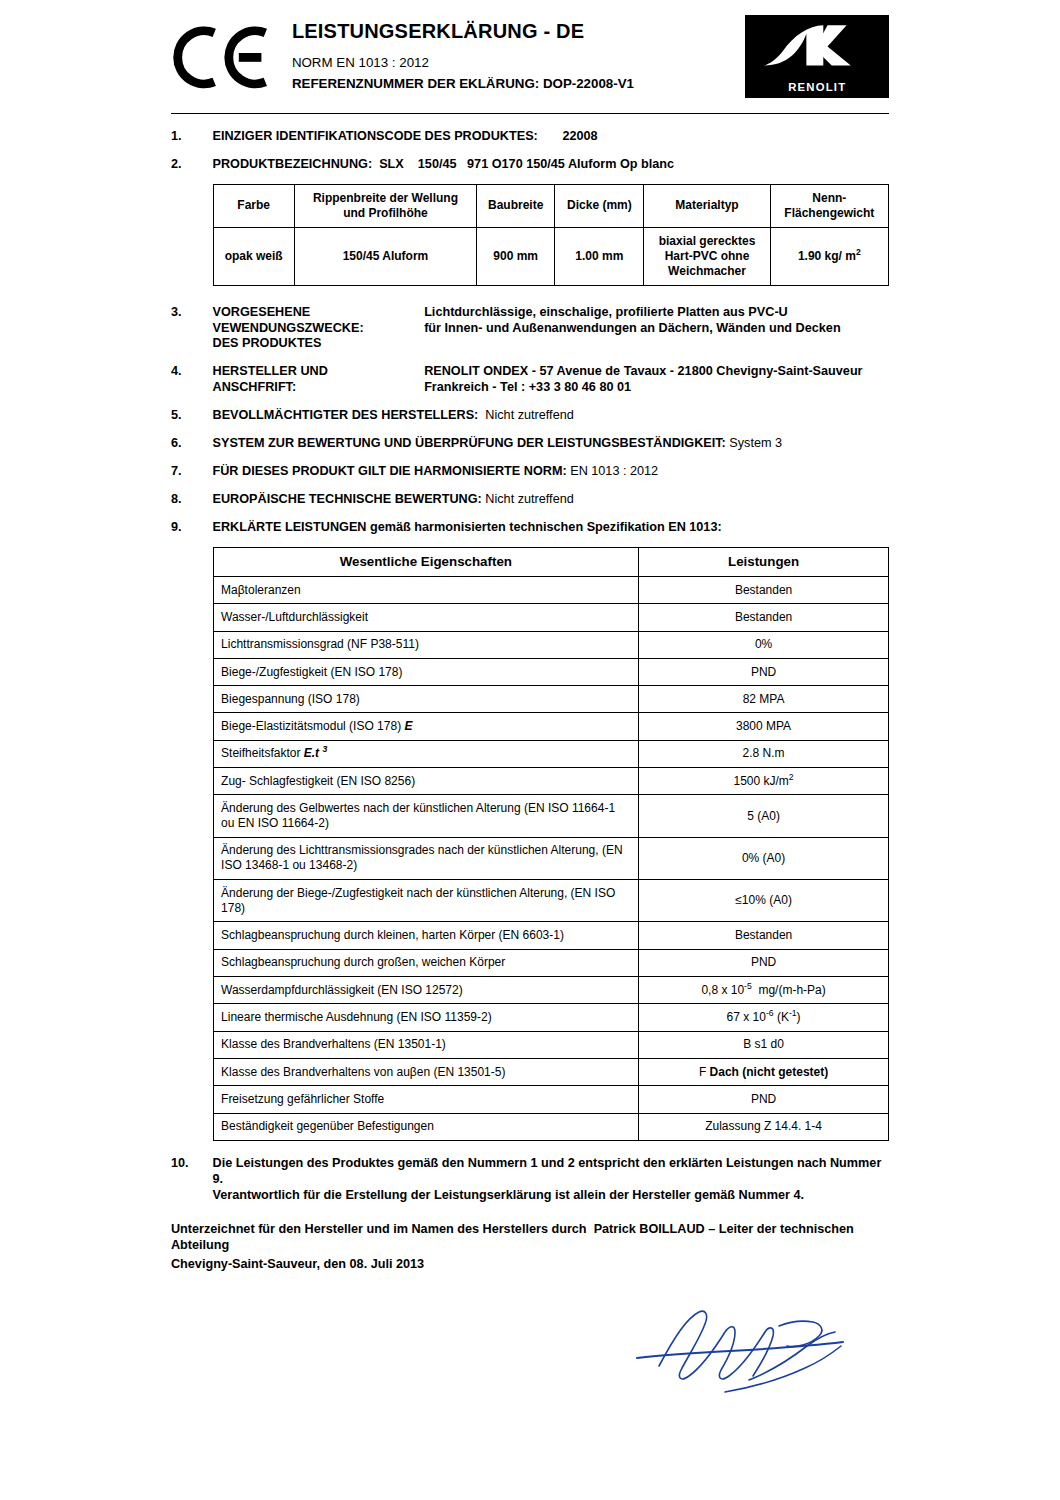LEISTUNGSERKLÄRUNG - DE
NORM EN 1013 : 2012
REFERENZNUMMER DER EKLÄRUNG: DOP-22008-V1
RENOLIT
1. EINZIGER IDENTIFIKATIONSCODE DES PRODUKTES: 22008
2. PRODUKTBEZEICHNUNG: SLX 150/45 971 O170 150/45 Aluform Op blanc
| Farbe | Rippenbreite der Wellung und Profilhöhe | Baubreite | Dicke (mm) | Materialtyp | Nenn- Flächengewicht |
| --- | --- | --- | --- | --- | --- |
| opak weiß | 150/45 Aluform | 900 mm | 1.00 mm | biaxial gerecktes Hart-PVC ohne Weichmacher | 1.90 kg/ m 2 |
3.
VORGESEHENE VEWENDUNGSZWECKE:
DES PRODUKTES
Lichtdurchlässige, einschalige, profilierte Platten aus PVC-U
für Innen- und Außenanwendungen an Dächern, Wänden und Decken
4.
HERSTELLER UND ANSCHFRIFT:
RENOLIT ONDEX - 57 Avenue de Tavaux - 21800 Chevigny-Saint-Sauveur
Frankreich - Tel : +33 3 80 46 80 01
5. BEVOLLMÄCHTIGTER DES HERSTELLERS: Nicht zutreffend
6. SYSTEM ZUR BEWERTUNG UND ÜBERPRÜFUNG DER LEISTUNGSBESTÄNDIGKEIT: System 3
7. FÜR DIESES PRODUKT GILT DIE HARMONISIERTE NORM: EN 1013 : 2012
8. EUROPÄISCHE TECHNISCHE BEWERTUNG: Nicht zutreffend
9. ERKLÄRTE LEISTUNGEN gemäß harmonisierten technischen Spezifikation EN 1013:
| Wesentliche Eigenschaften | Leistungen |
| --- | --- |
| Maβtoleranzen | Bestanden |
| Wasser-/Luftdurchlässigkeit | Bestanden |
| Lichttransmissionsgrad (NF P38-511) | 0% |
| Biege-/Zugfestigkeit (EN ISO 178) | PND |
| Biegespannung (ISO 178) | 82 MPA |
| Biege-Elastizitätsmodul (ISO 178) E | 3800 MPA |
| Steifheitsfaktor E.t 3 | 2.8 N.m |
| Zug- Schlagfestigkeit (EN ISO 8256) | 1500 kJ/m 2 |
| Änderung des Gelbwertes nach der künstlichen Alterung (EN ISO 11664-1 ou EN ISO 11664-2) | 5 (A0) |
| Änderung des Lichttransmissionsgrades nach der künstlichen Alterung, (EN ISO 13468-1 ou 13468-2) | 0% (A0) |
| Änderung der Biege-/Zugfestigkeit nach der künstlichen Alterung, (EN ISO 178) | ≤10% (A0) |
| Schlagbeanspruchung durch kleinen, harten Körper (EN 6603-1) | Bestanden |
| Schlagbeanspruchung durch großen, weichen Körper | PND |
| Wasserdampfdurchlässigkeit (EN ISO 12572) | 0,8 x 10 -5 mg/(m-h-Pa) |
| Lineare thermische Ausdehnung (EN ISO 11359-2) | 67 x 10 -6 (K -1 ) |
| Klasse des Brandverhaltens (EN 13501-1) | B s1 d0 |
| Klasse des Brandverhaltens von auβen (EN 13501-5) | F Dach (nicht getestet) |
| Freisetzung gefährlicher Stoffe | PND |
| Beständigkeit gegenüber Befestigungen | Zulassung Z 14.4. 1-4 |
10.
Die Leistungen des Produktes gemäß den Nummern 1 und 2 entspricht den erklärten Leistungen nach Nummer 9.
Verantwortlich für die Erstellung der Leistungserklärung ist allein der Hersteller gemäß Nummer 4.
Unterzeichnet für den Hersteller und im Namen des Herstellers durch Patrick BOILLAUD – Leiter der technischen Abteilung
Chevigny-Saint-Sauveur, den 08. Juli 2013